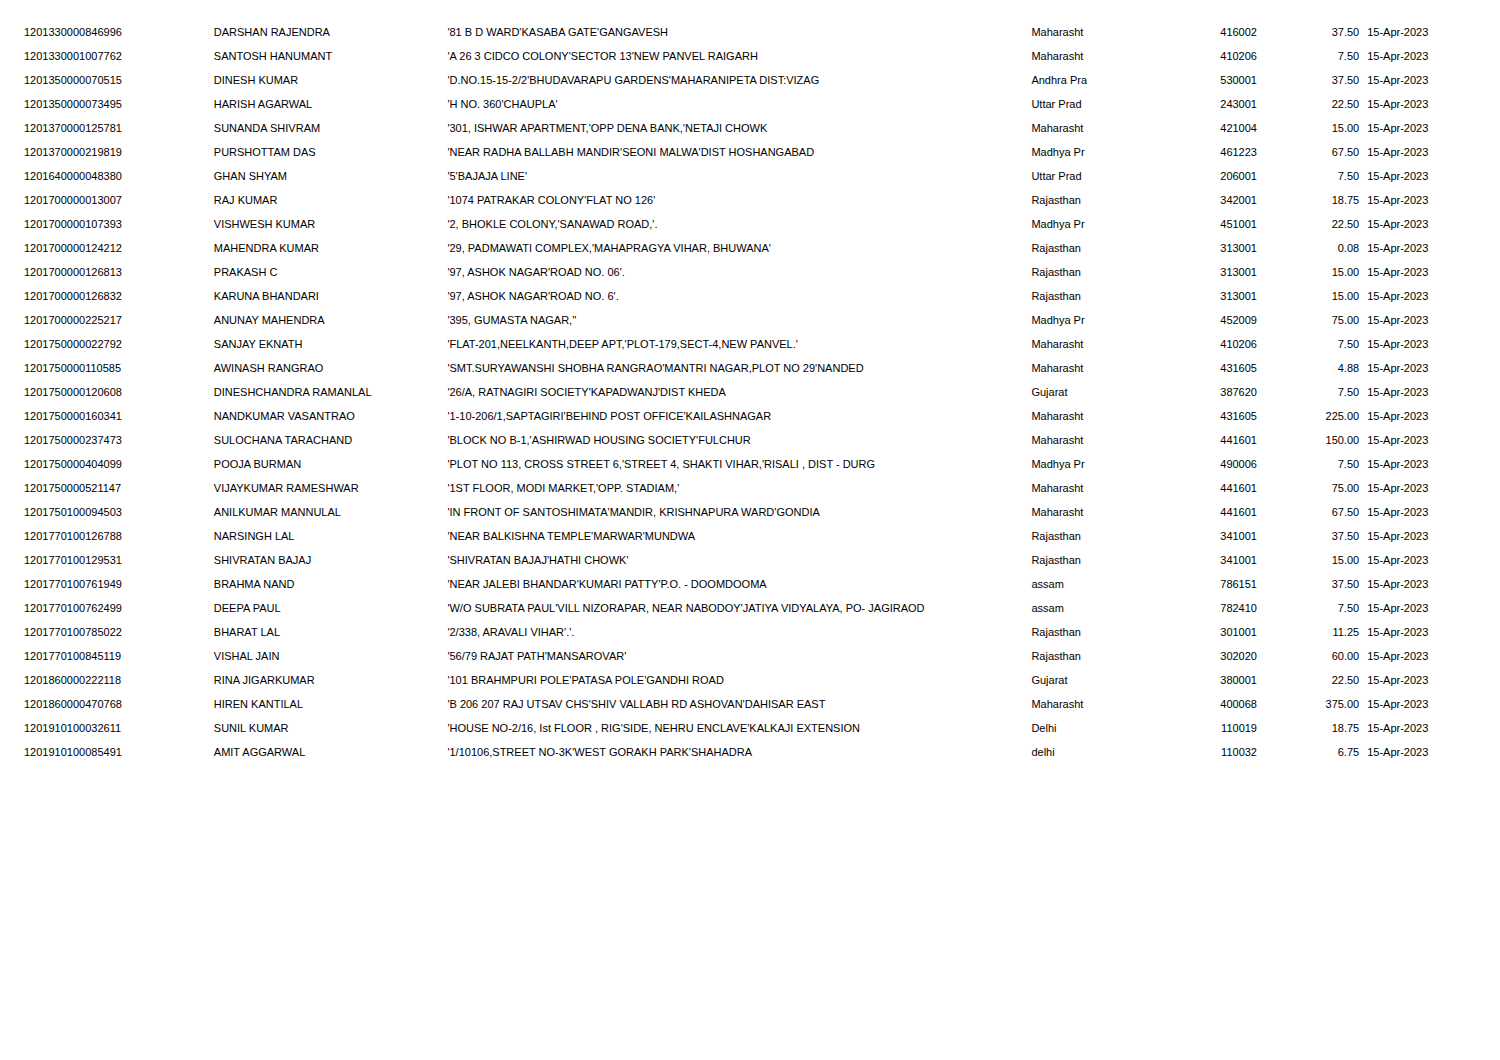| 1201330000846996 | DARSHAN RAJENDRA | '81 B D WARD'KASABA GATE'GANGAVESH | Maharasht | 416002 | 37.50 | 15-Apr-2023 |
| 1201330001007762 | SANTOSH HANUMANT | 'A 26 3 CIDCO COLONY'SECTOR 13'NEW PANVEL RAIGARH | Maharasht | 410206 | 7.50 | 15-Apr-2023 |
| 1201350000070515 | DINESH KUMAR | 'D.NO.15-15-2/2'BHUDAVARAPU GARDENS'MAHARANIPETA DIST:VIZAG | Andhra Pra | 530001 | 37.50 | 15-Apr-2023 |
| 1201350000073495 | HARISH AGARWAL | 'H NO. 360'CHAUPLA' | Uttar Prad | 243001 | 22.50 | 15-Apr-2023 |
| 1201370000125781 | SUNANDA SHIVRAM | '301, ISHWAR APARTMENT,'OPP DENA BANK,'NETAJI CHOWK | Maharasht | 421004 | 15.00 | 15-Apr-2023 |
| 1201370000219819 | PURSHOTTAM DAS | 'NEAR RADHA BALLABH MANDIR'SEONI MALWA'DIST HOSHANGABAD | Madhya Pr | 461223 | 67.50 | 15-Apr-2023 |
| 1201640000048380 | GHAN SHYAM | '5'BAJAJA LINE' | Uttar Prad | 206001 | 7.50 | 15-Apr-2023 |
| 1201700000013007 | RAJ KUMAR | '1074 PATRAKAR COLONY'FLAT NO 126' | Rajasthan | 342001 | 18.75 | 15-Apr-2023 |
| 1201700000107393 | VISHWESH KUMAR | '2, BHOKLE COLONY,'SANAWAD ROAD,'. | Madhya Pr | 451001 | 22.50 | 15-Apr-2023 |
| 1201700000124212 | MAHENDRA KUMAR | '29, PADMAWATI COMPLEX,'MAHAPRAGYA VIHAR, BHUWANA' | Rajasthan | 313001 | 0.08 | 15-Apr-2023 |
| 1201700000126813 | PRAKASH C | '97, ASHOK NAGAR'ROAD NO. 06'. | Rajasthan | 313001 | 15.00 | 15-Apr-2023 |
| 1201700000126832 | KARUNA BHANDARI | '97, ASHOK NAGAR'ROAD NO. 6'. | Rajasthan | 313001 | 15.00 | 15-Apr-2023 |
| 1201700000225217 | ANUNAY MAHENDRA | '395, GUMASTA NAGAR,'' | Madhya Pr | 452009 | 75.00 | 15-Apr-2023 |
| 1201750000022792 | SANJAY EKNATH | 'FLAT-201,NEELKANTH,DEEP APT,'PLOT-179,SECT-4,NEW PANVEL.' | Maharasht | 410206 | 7.50 | 15-Apr-2023 |
| 1201750000110585 | AWINASH RANGRAO | 'SMT.SURYAWANSHI SHOBHA RANGRAO'MANTRI NAGAR,PLOT NO 29'NANDED | Maharasht | 431605 | 4.88 | 15-Apr-2023 |
| 1201750000120608 | DINESHCHANDRA RAMANLAL | '26/A, RATNAGIRI SOCIETY'KAPADWANJ'DIST KHEDA | Gujarat | 387620 | 7.50 | 15-Apr-2023 |
| 1201750000160341 | NANDKUMAR VASANTRAO | '1-10-206/1,SAPTAGIRI'BEHIND POST OFFICE'KAILASHNAGAR | Maharasht | 431605 | 225.00 | 15-Apr-2023 |
| 1201750000237473 | SULOCHANA TARACHAND | 'BLOCK NO B-1,'ASHIRWAD HOUSING SOCIETY'FULCHUR | Maharasht | 441601 | 150.00 | 15-Apr-2023 |
| 1201750000404099 | POOJA BURMAN | 'PLOT NO 113, CROSS STREET 6,'STREET 4, SHAKTI VIHAR,'RISALI , DIST - DURG | Madhya Pr | 490006 | 7.50 | 15-Apr-2023 |
| 1201750000521147 | VIJAYKUMAR RAMESHWAR | '1ST FLOOR, MODI MARKET,'OPP. STADIAM,' | Maharasht | 441601 | 75.00 | 15-Apr-2023 |
| 1201750100094503 | ANILKUMAR MANNULAL | 'IN FRONT OF SANTOSHIMATA'MANDIR, KRISHNAPURA WARD'GONDIA | Maharasht | 441601 | 67.50 | 15-Apr-2023 |
| 1201770100126788 | NARSINGH LAL | 'NEAR BALKISHNA TEMPLE'MARWAR'MUNDWA | Rajasthan | 341001 | 37.50 | 15-Apr-2023 |
| 1201770100129531 | SHIVRATAN BAJAJ | 'SHIVRATAN BAJAJ'HATHI CHOWK' | Rajasthan | 341001 | 15.00 | 15-Apr-2023 |
| 1201770100761949 | BRAHMA NAND | 'NEAR JALEBI BHANDAR'KUMARI PATTY'P.O. - DOOMDOOMA | assam | 786151 | 37.50 | 15-Apr-2023 |
| 1201770100762499 | DEEPA PAUL | 'W/O SUBRATA PAUL'VILL NIZORAPAR, NEAR NABODOY'JATIYA VIDYALAYA, PO- JAGIRAOD | assam | 782410 | 7.50 | 15-Apr-2023 |
| 1201770100785022 | BHARAT LAL | '2/338, ARAVALI VIHAR'.'. | Rajasthan | 301001 | 11.25 | 15-Apr-2023 |
| 1201770100845119 | VISHAL JAIN | '56/79 RAJAT PATH'MANSAROVAR' | Rajasthan | 302020 | 60.00 | 15-Apr-2023 |
| 1201860000222118 | RINA JIGARKUMAR | '101 BRAHMPURI POLE'PATASA POLE'GANDHI ROAD | Gujarat | 380001 | 22.50 | 15-Apr-2023 |
| 1201860000470768 | HIREN KANTILAL | 'B 206 207 RAJ UTSAV CHS'SHIV VALLABH RD ASHOVAN'DAHISAR EAST | Maharasht | 400068 | 375.00 | 15-Apr-2023 |
| 1201910100032611 | SUNIL KUMAR | 'HOUSE NO-2/16, Ist FLOOR , RIG'SIDE, NEHRU ENCLAVE'KALKAJI EXTENSION | Delhi | 110019 | 18.75 | 15-Apr-2023 |
| 1201910100085491 | AMIT AGGARWAL | '1/10106,STREET NO-3K'WEST GORAKH PARK'SHAHADRA | delhi | 110032 | 6.75 | 15-Apr-2023 |